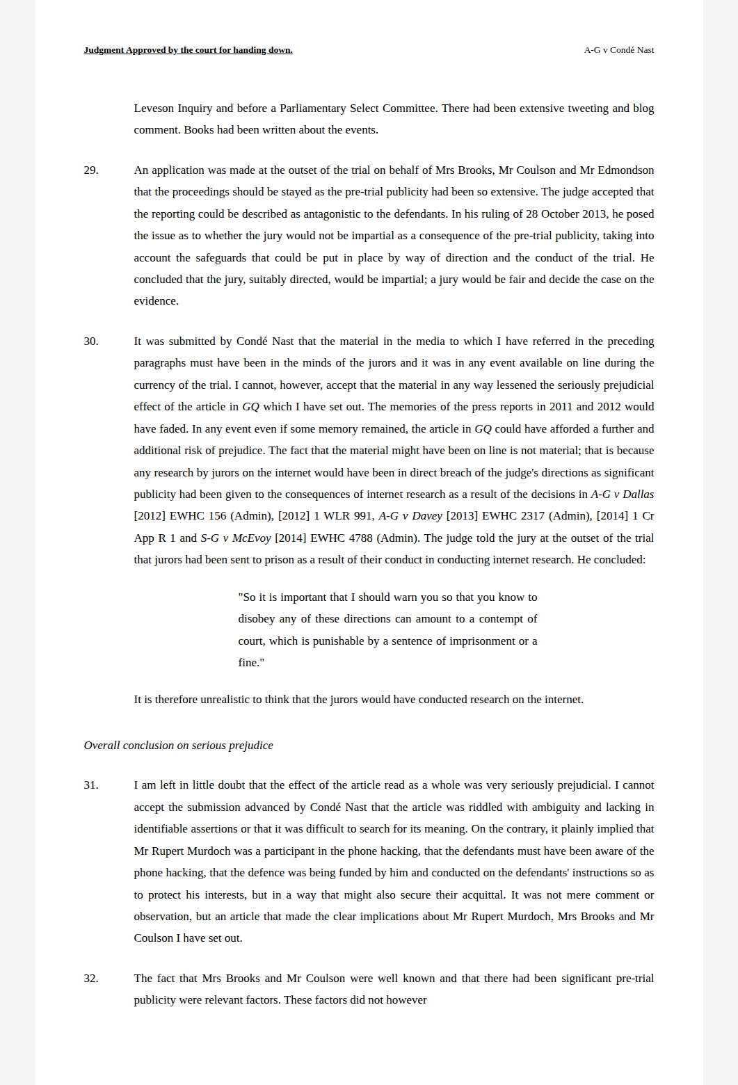Judgment Approved by the court for handing down. A-G v Condé Nast
Leveson Inquiry and before a Parliamentary Select Committee. There had been extensive tweeting and blog comment. Books had been written about the events.
29.
An application was made at the outset of the trial on behalf of Mrs Brooks, Mr Coulson and Mr Edmondson that the proceedings should be stayed as the pre-trial publicity had been so extensive. The judge accepted that the reporting could be described as antagonistic to the defendants. In his ruling of 28 October 2013, he posed the issue as to whether the jury would not be impartial as a consequence of the pre-trial publicity, taking into account the safeguards that could be put in place by way of direction and the conduct of the trial. He concluded that the jury, suitably directed, would be impartial; a jury would be fair and decide the case on the evidence.
30.
It was submitted by Condé Nast that the material in the media to which I have referred in the preceding paragraphs must have been in the minds of the jurors and it was in any event available on line during the currency of the trial. I cannot, however, accept that the material in any way lessened the seriously prejudicial effect of the article in GQ which I have set out. The memories of the press reports in 2011 and 2012 would have faded. In any event even if some memory remained, the article in GQ could have afforded a further and additional risk of prejudice. The fact that the material might have been on line is not material; that is because any research by jurors on the internet would have been in direct breach of the judge's directions as significant publicity had been given to the consequences of internet research as a result of the decisions in A-G v Dallas [2012] EWHC 156 (Admin), [2012] 1 WLR 991, A-G v Davey [2013] EWHC 2317 (Admin), [2014] 1 Cr App R 1 and S-G v McEvoy [2014] EWHC 4788 (Admin). The judge told the jury at the outset of the trial that jurors had been sent to prison as a result of their conduct in conducting internet research. He concluded:
"So it is important that I should warn you so that you know to disobey any of these directions can amount to a contempt of court, which is punishable by a sentence of imprisonment or a fine."
It is therefore unrealistic to think that the jurors would have conducted research on the internet.
Overall conclusion on serious prejudice
31.
I am left in little doubt that the effect of the article read as a whole was very seriously prejudicial. I cannot accept the submission advanced by Condé Nast that the article was riddled with ambiguity and lacking in identifiable assertions or that it was difficult to search for its meaning. On the contrary, it plainly implied that Mr Rupert Murdoch was a participant in the phone hacking, that the defendants must have been aware of the phone hacking, that the defence was being funded by him and conducted on the defendants' instructions so as to protect his interests, but in a way that might also secure their acquittal. It was not mere comment or observation, but an article that made the clear implications about Mr Rupert Murdoch, Mrs Brooks and Mr Coulson I have set out.
32.
The fact that Mrs Brooks and Mr Coulson were well known and that there had been significant pre-trial publicity were relevant factors. These factors did not however